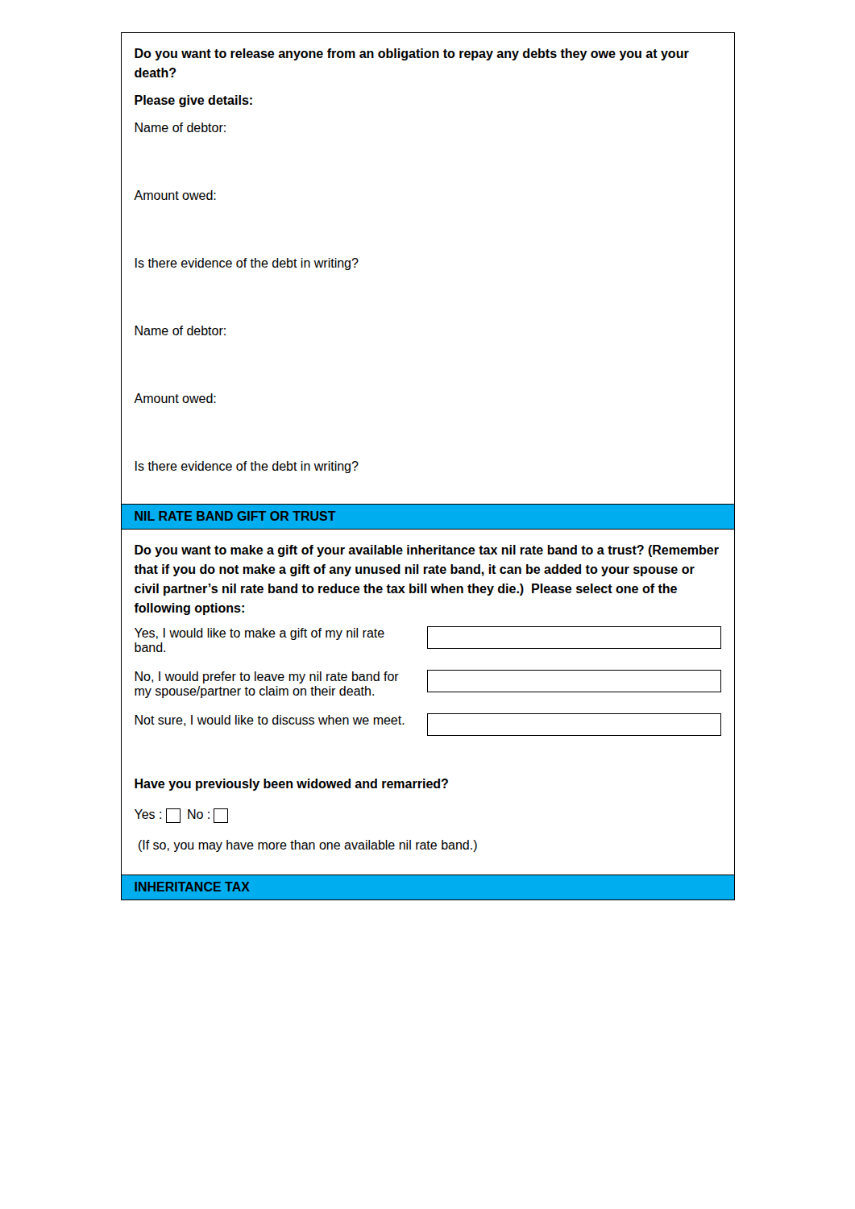Do you want to release anyone from an obligation to repay any debts they owe you at your death?
Please give details:
Name of debtor:
Amount owed:
Is there evidence of the debt in writing?
Name of debtor:
Amount owed:
Is there evidence of the debt in writing?
NIL RATE BAND GIFT OR TRUST
Do you want to make a gift of your available inheritance tax nil rate band to a trust? (Remember that if you do not make a gift of any unused nil rate band, it can be added to your spouse or civil partner’s nil rate band to reduce the tax bill when they die.) Please select one of the following options:
Yes, I would like to make a gift of my nil rate band.
No, I would prefer to leave my nil rate band for my spouse/partner to claim on their death.
Not sure, I would like to discuss when we meet.
Have you previously been widowed and remarried?
Yes : No :
(If so, you may have more than one available nil rate band.)
INHERITANCE TAX